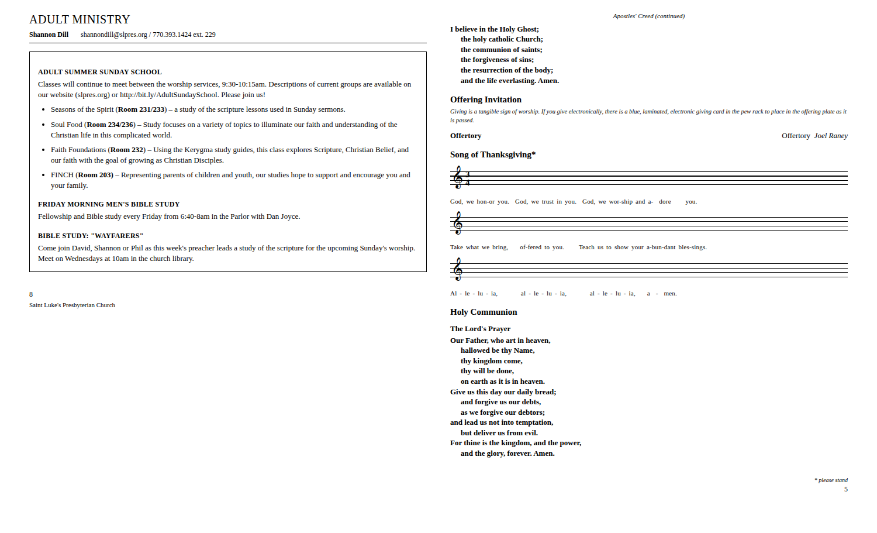ADULT MINISTRY
Shannon Dill shannondill@slpres.org / 770.393.1424 ext. 229
ADULT SUMMER SUNDAY SCHOOL
Classes will continue to meet between the worship services, 9:30-10:15am. Descriptions of current groups are available on our website (slpres.org) or http://bit.ly/AdultSundaySchool. Please join us!
Seasons of the Spirit (Room 231/233) – a study of the scripture lessons used in Sunday sermons.
Soul Food (Room 234/236) – Study focuses on a variety of topics to illuminate our faith and understanding of the Christian life in this complicated world.
Faith Foundations (Room 232) – Using the Kerygma study guides, this class explores Scripture, Christian Belief, and our faith with the goal of growing as Christian Disciples.
FINCH (Room 203) – Representing parents of children and youth, our studies hope to support and encourage you and your family.
FRIDAY MORNING MEN'S BIBLE STUDY
Fellowship and Bible study every Friday from 6:40-8am in the Parlor with Dan Joyce.
BIBLE STUDY: "WAYFARERS"
Come join David, Shannon or Phil as this week's preacher leads a study of the scripture for the upcoming Sunday's worship. Meet on Wednesdays at 10am in the church library.
8
Saint Luke's Presbyterian Church
Apostles' Creed (continued)
I believe in the Holy Ghost;
the holy catholic Church;
the communion of saints;
the forgiveness of sins;
the resurrection of the body;
and the life everlasting. Amen.
Offering Invitation
Giving is a tangible sign of worship. If you give electronically, there is a blue, laminated, electronic giving card in the pew rack to place in the offering plate as it is passed.
Offertory Offertory Joel Raney
Song of Thanksgiving*
𝄞
34
God, we hon-or you. God, we trust in you. God, we wor-ship and a- dore you.
𝄞
Take what we bring, of-fered to you. Teach us to show your a-bun-dant bles-sings.
𝄞
Al - le - lu - ia, al - le - lu - ia, al - le - lu - ia, a - men.
Holy Communion
The Lord's Prayer
Our Father, who art in heaven,
hallowed be thy Name,
thy kingdom come,
thy will be done,
on earth as it is in heaven.
Give us this day our daily bread;
and forgive us our debts,
as we forgive our debtors;
and lead us not into temptation,
but deliver us from evil.
For thine is the kingdom, and the power,
and the glory, forever. Amen.
* please stand
5